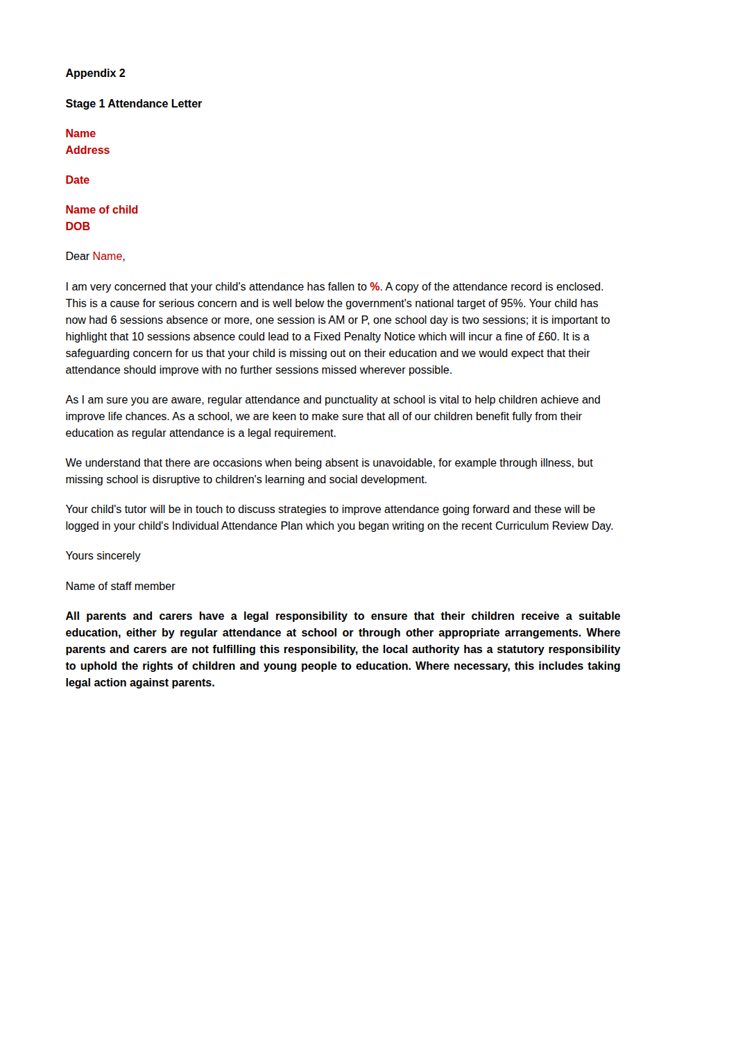Appendix 2
Stage 1 Attendance Letter
Name
Address
Date
Name of child
DOB
Dear Name,
I am very concerned that your child's attendance has fallen to %. A copy of the attendance record is enclosed. This is a cause for serious concern and is well below the government's national target of 95%. Your child has now had 6 sessions absence or more, one session is AM or P, one school day is two sessions; it is important to highlight that 10 sessions absence could lead to a Fixed Penalty Notice which will incur a fine of £60. It is a safeguarding concern for us that your child is missing out on their education and we would expect that their attendance should improve with no further sessions missed wherever possible.
As I am sure you are aware, regular attendance and punctuality at school is vital to help children achieve and improve life chances. As a school, we are keen to make sure that all of our children benefit fully from their education as regular attendance is a legal requirement.
We understand that there are occasions when being absent is unavoidable, for example through illness, but missing school is disruptive to children's learning and social development.
Your child's tutor will be in touch to discuss strategies to improve attendance going forward and these will be logged in your child's Individual Attendance Plan which you began writing on the recent Curriculum Review Day.
Yours sincerely
Name of staff member
All parents and carers have a legal responsibility to ensure that their children receive a suitable education, either by regular attendance at school or through other appropriate arrangements. Where parents and carers are not fulfilling this responsibility, the local authority has a statutory responsibility to uphold the rights of children and young people to education. Where necessary, this includes taking legal action against parents.